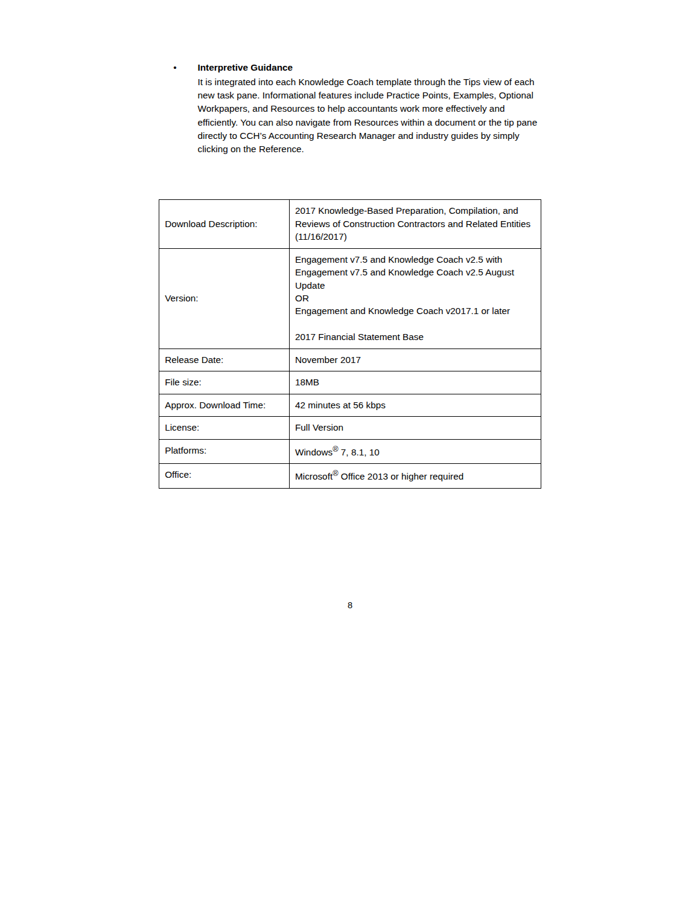Interpretive Guidance It is integrated into each Knowledge Coach template through the Tips view of each new task pane. Informational features include Practice Points, Examples, Optional Workpapers, and Resources to help accountants work more effectively and efficiently. You can also navigate from Resources within a document or the tip pane directly to CCH’s Accounting Research Manager and industry guides by simply clicking on the Reference.
| Download Description: | 2017 Knowledge-Based Preparation, Compilation, and Reviews of Construction Contractors and Related Entities (11/16/2017) |
| Version: | Engagement v7.5 and Knowledge Coach v2.5 with Engagement v7.5 and Knowledge Coach v2.5 August Update OR Engagement and Knowledge Coach v2017.1 or later 2017 Financial Statement Base |
| Release Date: | November 2017 |
| File size: | 18MB |
| Approx. Download Time: | 42 minutes at 56 kbps |
| License: | Full Version |
| Platforms: | Windows ® 7, 8.1, 10 |
| Office: | Microsoft ® Office 2013 or higher required |
8